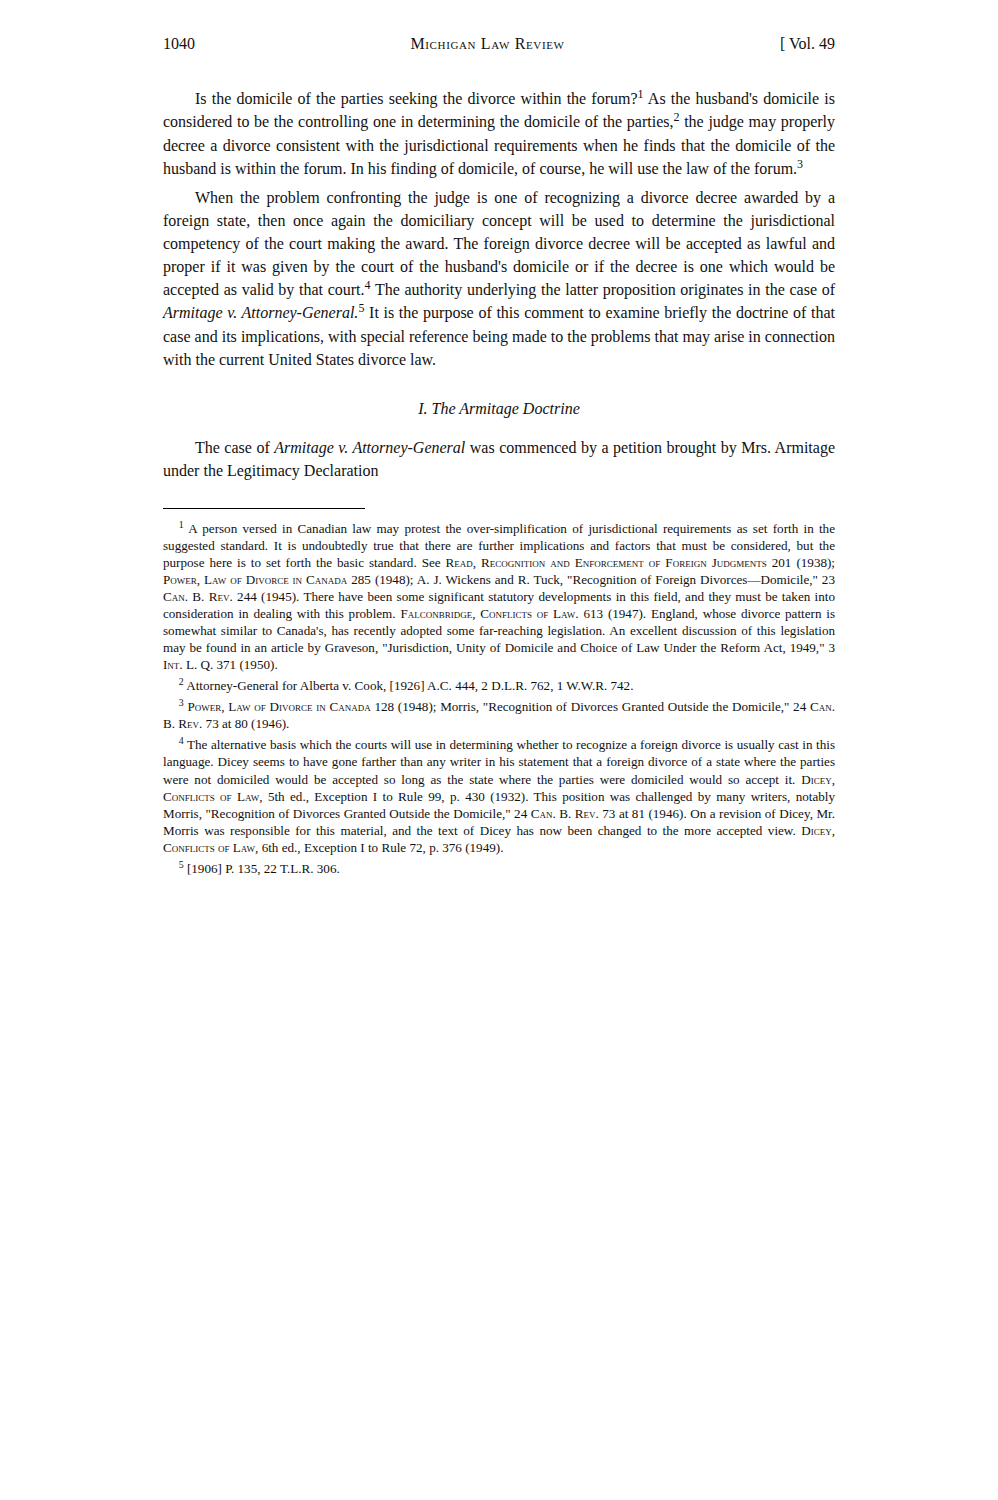1040 Michigan Law Review [ Vol. 49
Is the domicile of the parties seeking the divorce within the forum?1 As the husband's domicile is considered to be the controlling one in determining the domicile of the parties,2 the judge may properly decree a divorce consistent with the jurisdictional requirements when he finds that the domicile of the husband is within the forum. In his finding of domicile, of course, he will use the law of the forum.3
When the problem confronting the judge is one of recognizing a divorce decree awarded by a foreign state, then once again the domiciliary concept will be used to determine the jurisdictional competency of the court making the award. The foreign divorce decree will be accepted as lawful and proper if it was given by the court of the husband's domicile or if the decree is one which would be accepted as valid by that court.4 The authority underlying the latter proposition originates in the case of Armitage v. Attorney-General.5 It is the purpose of this comment to examine briefly the doctrine of that case and its implications, with special reference being made to the problems that may arise in connection with the current United States divorce law.
I. The Armitage Doctrine
The case of Armitage v. Attorney-General was commenced by a petition brought by Mrs. Armitage under the Legitimacy Declaration
1 A person versed in Canadian law may protest the over-simplification of jurisdictional requirements as set forth in the suggested standard. It is undoubtedly true that there are further implications and factors that must be considered, but the purpose here is to set forth the basic standard. See Read, Recognition and Enforcement of Foreign Judgments 201 (1938); Power, Law of Divorce in Canada 285 (1948); A. J. Wickens and R. Tuck, "Recognition of Foreign Divorces—Domicile," 23 Can. B. Rev. 244 (1945). There have been some significant statutory developments in this field, and they must be taken into consideration in dealing with this problem. Falconbridge, Conflicts of Law. 613 (1947). England, whose divorce pattern is somewhat similar to Canada's, has recently adopted some far-reaching legislation. An excellent discussion of this legislation may be found in an article by Graveson, "Jurisdiction, Unity of Domicile and Choice of Law Under the Reform Act, 1949," 3 Int. L. Q. 371 (1950).
2 Attorney-General for Alberta v. Cook, [1926] A.C. 444, 2 D.L.R. 762, 1 W.W.R. 742.
3 Power, Law of Divorce in Canada 128 (1948); Morris, "Recognition of Divorces Granted Outside the Domicile," 24 Can. B. Rev. 73 at 80 (1946).
4 The alternative basis which the courts will use in determining whether to recognize a foreign divorce is usually cast in this language. Dicey seems to have gone farther than any writer in his statement that a foreign divorce of a state where the parties were not domiciled would be accepted so long as the state where the parties were domiciled would so accept it. Dicey, Conflicts of Law, 5th ed., Exception I to Rule 99, p. 430 (1932). This position was challenged by many writers, notably Morris, "Recognition of Divorces Granted Outside the Domicile," 24 Can. B. Rev. 73 at 81 (1946). On a revision of Dicey, Mr. Morris was responsible for this material, and the text of Dicey has now been changed to the more accepted view. Dicey, Conflicts of Law, 6th ed., Exception I to Rule 72, p. 376 (1949).
5 [1906] P. 135, 22 T.L.R. 306.